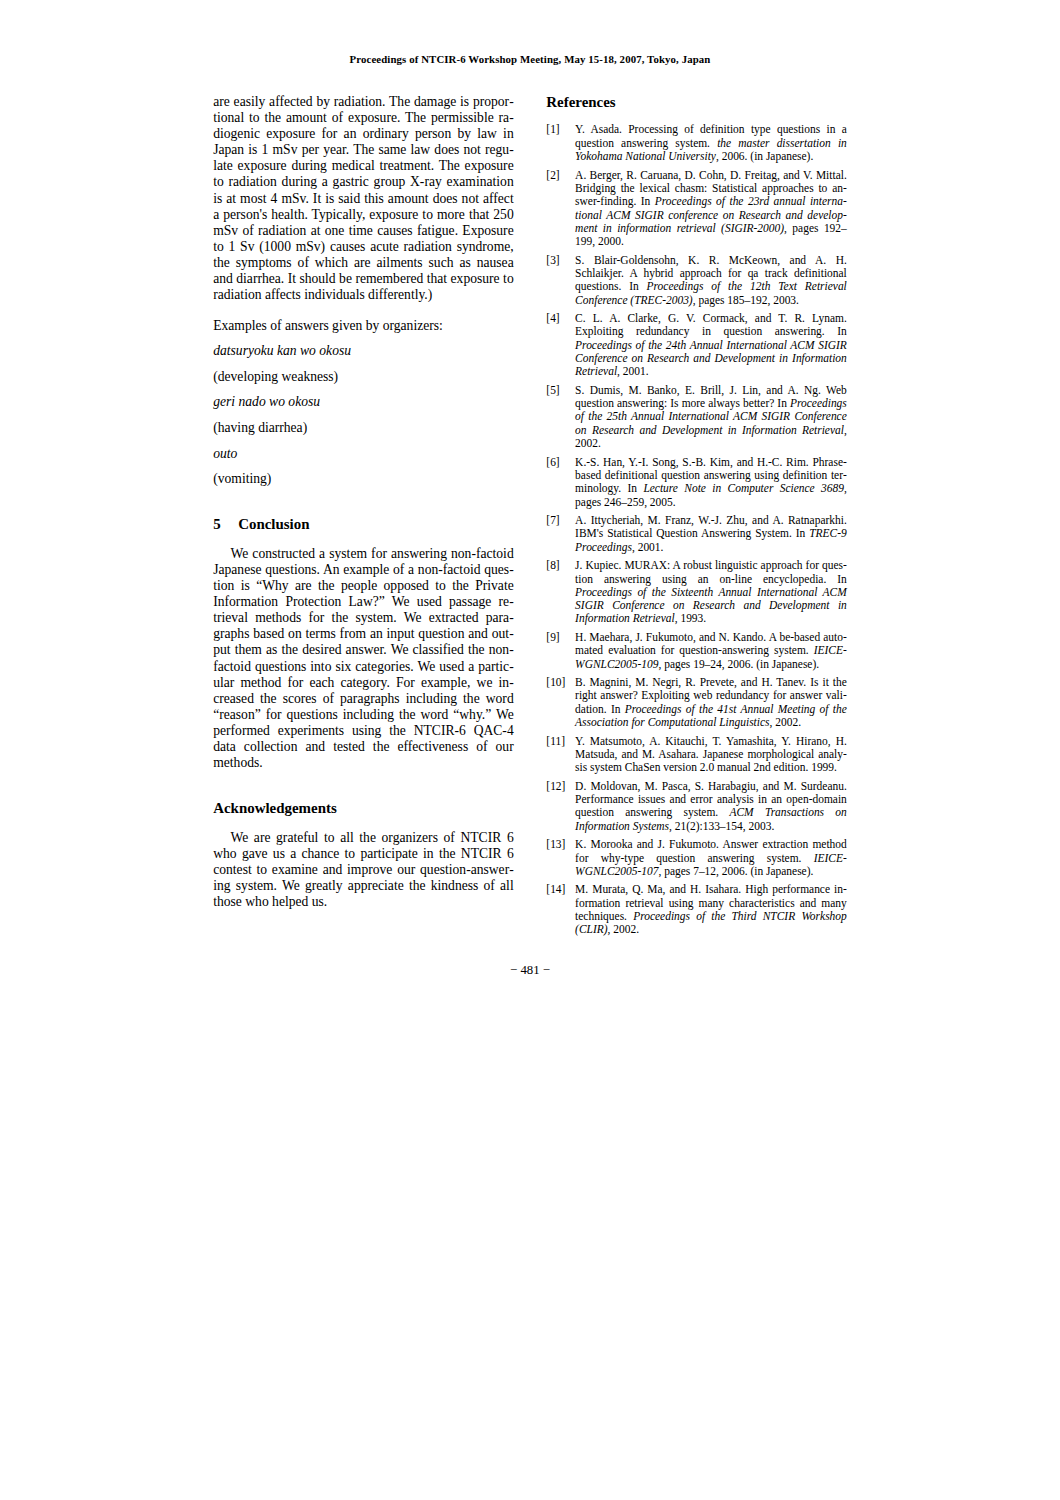Proceedings of NTCIR-6 Workshop Meeting, May 15-18, 2007, Tokyo, Japan
are easily affected by radiation. The damage is proportional to the amount of exposure. The permissible radiogenic exposure for an ordinary person by law in Japan is 1 mSv per year. The same law does not regulate exposure during medical treatment. The exposure to radiation during a gastric group X-ray examination is at most 4 mSv. It is said this amount does not affect a person's health. Typically, exposure to more that 250 mSv of radiation at one time causes fatigue. Exposure to 1 Sv (1000 mSv) causes acute radiation syndrome, the symptoms of which are ailments such as nausea and diarrhea. It should be remembered that exposure to radiation affects individuals differently.)
Examples of answers given by organizers:
datsuryoku kan wo okosu
(developing weakness)
geri nado wo okosu
(having diarrhea)
outo
(vomiting)
5 Conclusion
We constructed a system for answering non-factoid Japanese questions. An example of a non-factoid question is “Why are the people opposed to the Private Information Protection Law?” We used passage retrieval methods for the system. We extracted paragraphs based on terms from an input question and output them as the desired answer. We classified the non-factoid questions into six categories. We used a particular method for each category. For example, we increased the scores of paragraphs including the word “reason” for questions including the word “why.” We performed experiments using the NTCIR-6 QAC-4 data collection and tested the effectiveness of our methods.
Acknowledgements
We are grateful to all the organizers of NTCIR 6 who gave us a chance to participate in the NTCIR 6 contest to examine and improve our question-answering system. We greatly appreciate the kindness of all those who helped us.
References
[1] Y. Asada. Processing of definition type questions in a question answering system. the master dissertation in Yokohama National University, 2006. (in Japanese).
[2] A. Berger, R. Caruana, D. Cohn, D. Freitag, and V. Mittal. Bridging the lexical chasm: Statistical approaches to answer-finding. In Proceedings of the 23rd annual international ACM SIGIR conference on Research and development in information retrieval (SIGIR-2000), pages 192–199, 2000.
[3] S. Blair-Goldensohn, K. R. McKeown, and A. H. Schlaikjer. A hybrid approach for qa track definitional questions. In Proceedings of the 12th Text Retrieval Conference (TREC-2003), pages 185–192, 2003.
[4] C. L. A. Clarke, G. V. Cormack, and T. R. Lynam. Exploiting redundancy in question answering. In Proceedings of the 24th Annual International ACM SIGIR Conference on Research and Development in Information Retrieval, 2001.
[5] S. Dumis, M. Banko, E. Brill, J. Lin, and A. Ng. Web question answering: Is more always better? In Proceedings of the 25th Annual International ACM SIGIR Conference on Research and Development in Information Retrieval, 2002.
[6] K.-S. Han, Y.-I. Song, S.-B. Kim, and H.-C. Rim. Phrase-based definitional question answering using definition terminology. In Lecture Note in Computer Science 3689, pages 246–259, 2005.
[7] A. Ittycheriah, M. Franz, W.-J. Zhu, and A. Ratnaparkhi. IBM's Statistical Question Answering System. In TREC-9 Proceedings, 2001.
[8] J. Kupiec. MURAX: A robust linguistic approach for question answering using an on-line encyclopedia. In Proceedings of the Sixteenth Annual International ACM SIGIR Conference on Research and Development in Information Retrieval, 1993.
[9] H. Maehara, J. Fukumoto, and N. Kando. A be-based automated evaluation for question-answering system. IEICE-WGNLC2005-109, pages 19–24, 2006. (in Japanese).
[10] B. Magnini, M. Negri, R. Prevete, and H. Tanev. Is it the right answer? Exploiting web redundancy for answer validation. In Proceedings of the 41st Annual Meeting of the Association for Computational Linguistics, 2002.
[11] Y. Matsumoto, A. Kitauchi, T. Yamashita, Y. Hirano, H. Matsuda, and M. Asahara. Japanese morphological analysis system ChaSen version 2.0 manual 2nd edition. 1999.
[12] D. Moldovan, M. Pasca, S. Harabagiu, and M. Surdeanu. Performance issues and error analysis in an open-domain question answering system. ACM Transactions on Information Systems, 21(2):133–154, 2003.
[13] K. Morooka and J. Fukumoto. Answer extraction method for why-type question answering system. IEICE-WGNLC2005-107, pages 7–12, 2006. (in Japanese).
[14] M. Murata, Q. Ma, and H. Isahara. High performance information retrieval using many characteristics and many techniques. Proceedings of the Third NTCIR Workshop (CLIR), 2002.
− 481 −